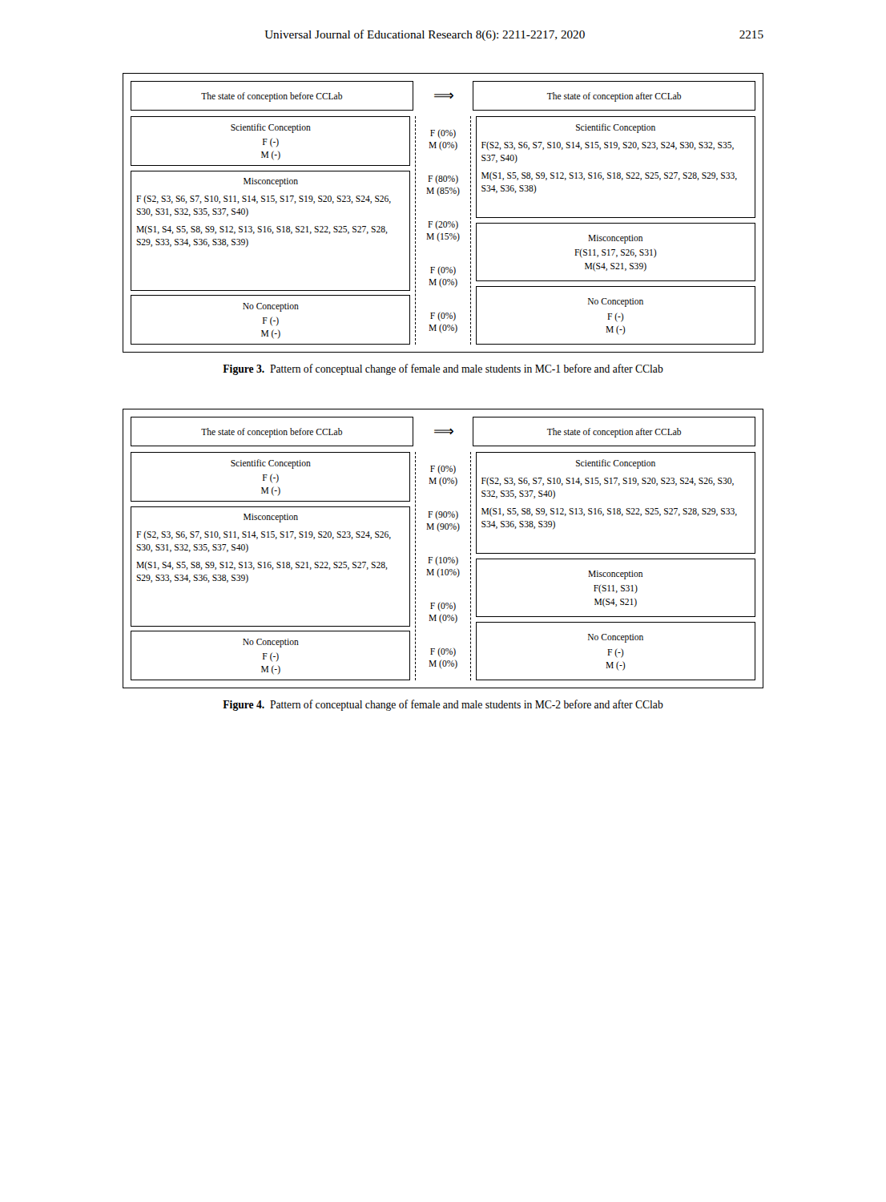Universal Journal of Educational Research 8(6): 2211-2217, 2020
2215
The state of conception before CCLab
⟹
The state of conception after CCLab
Scientific Conception
F (-)
M (-)
Misconception
F (S2, S3, S6, S7, S10, S11, S14, S15, S17, S19, S20, S23, S24, S26, S30, S31, S32, S35, S37, S40)
M(S1, S4, S5, S8, S9, S12, S13, S16, S18, S21, S22, S25, S27, S28, S29, S33, S34, S36, S38, S39)
No Conception
F (-)
M (-)
F (0%) M (0%)
F (80%) M (85%)
F (20%) M (15%)
F (0%) M (0%)
F (0%) M (0%)
Scientific Conception
F(S2, S3, S6, S7, S10, S14, S15, S19, S20, S23, S24, S30, S32, S35, S37, S40)
M(S1, S5, S8, S9, S12, S13, S16, S18, S22, S25, S27, S28, S29, S33, S34, S36, S38)
Misconception
F(S11, S17, S26, S31)
M(S4, S21, S39)
No Conception
F (-)
M (-)
Figure 3. Pattern of conceptual change of female and male students in MC-1 before and after CClab
The state of conception before CCLab
⟹
The state of conception after CCLab
Scientific Conception
F (-)
M (-)
Misconception
F (S2, S3, S6, S7, S10, S11, S14, S15, S17, S19, S20, S23, S24, S26, S30, S31, S32, S35, S37, S40)
M(S1, S4, S5, S8, S9, S12, S13, S16, S18, S21, S22, S25, S27, S28, S29, S33, S34, S36, S38, S39)
No Conception
F (-)
M (-)
F (0%) M (0%)
F (90%) M (90%)
F (10%) M (10%)
F (0%) M (0%)
F (0%) M (0%)
Scientific Conception
F(S2, S3, S6, S7, S10, S14, S15, S17, S19, S20, S23, S24, S26, S30, S32, S35, S37, S40)
M(S1, S5, S8, S9, S12, S13, S16, S18, S22, S25, S27, S28, S29, S33, S34, S36, S38, S39)
Misconception
F(S11, S31)
M(S4, S21)
No Conception
F (-)
M (-)
Figure 4. Pattern of conceptual change of female and male students in MC-2 before and after CClab